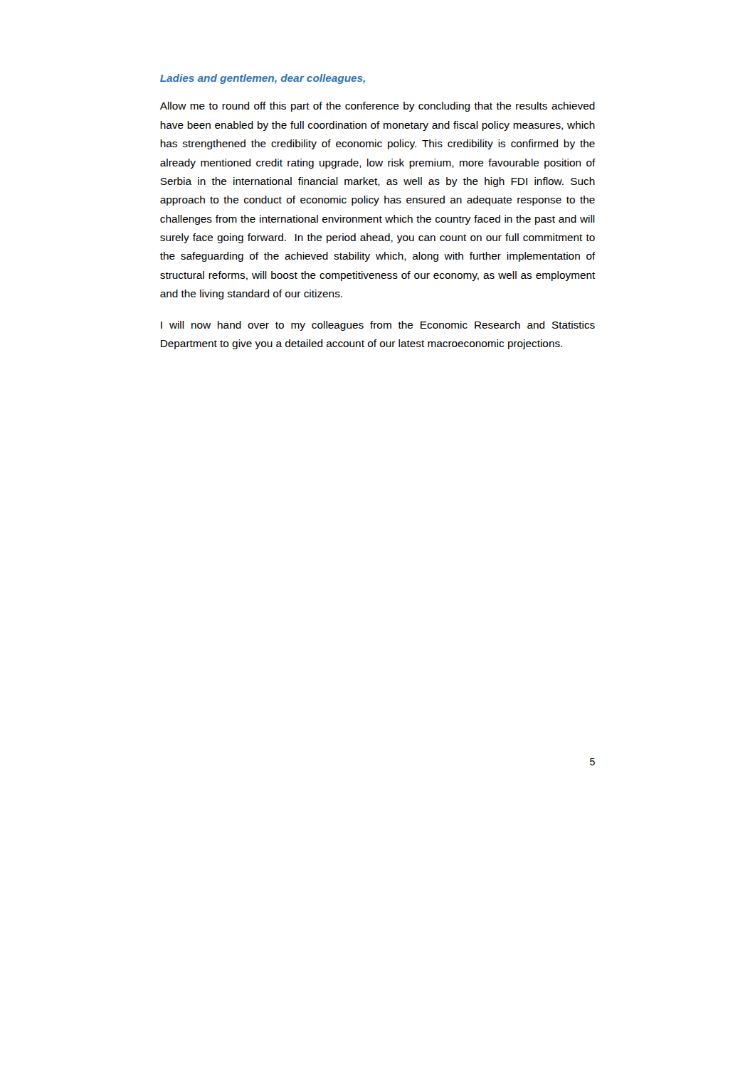Ladies and gentlemen, dear colleagues,
Allow me to round off this part of the conference by concluding that the results achieved have been enabled by the full coordination of monetary and fiscal policy measures, which has strengthened the credibility of economic policy. This credibility is confirmed by the already mentioned credit rating upgrade, low risk premium, more favourable position of Serbia in the international financial market, as well as by the high FDI inflow. Such approach to the conduct of economic policy has ensured an adequate response to the challenges from the international environment which the country faced in the past and will surely face going forward. In the period ahead, you can count on our full commitment to the safeguarding of the achieved stability which, along with further implementation of structural reforms, will boost the competitiveness of our economy, as well as employment and the living standard of our citizens.
I will now hand over to my colleagues from the Economic Research and Statistics Department to give you a detailed account of our latest macroeconomic projections.
5